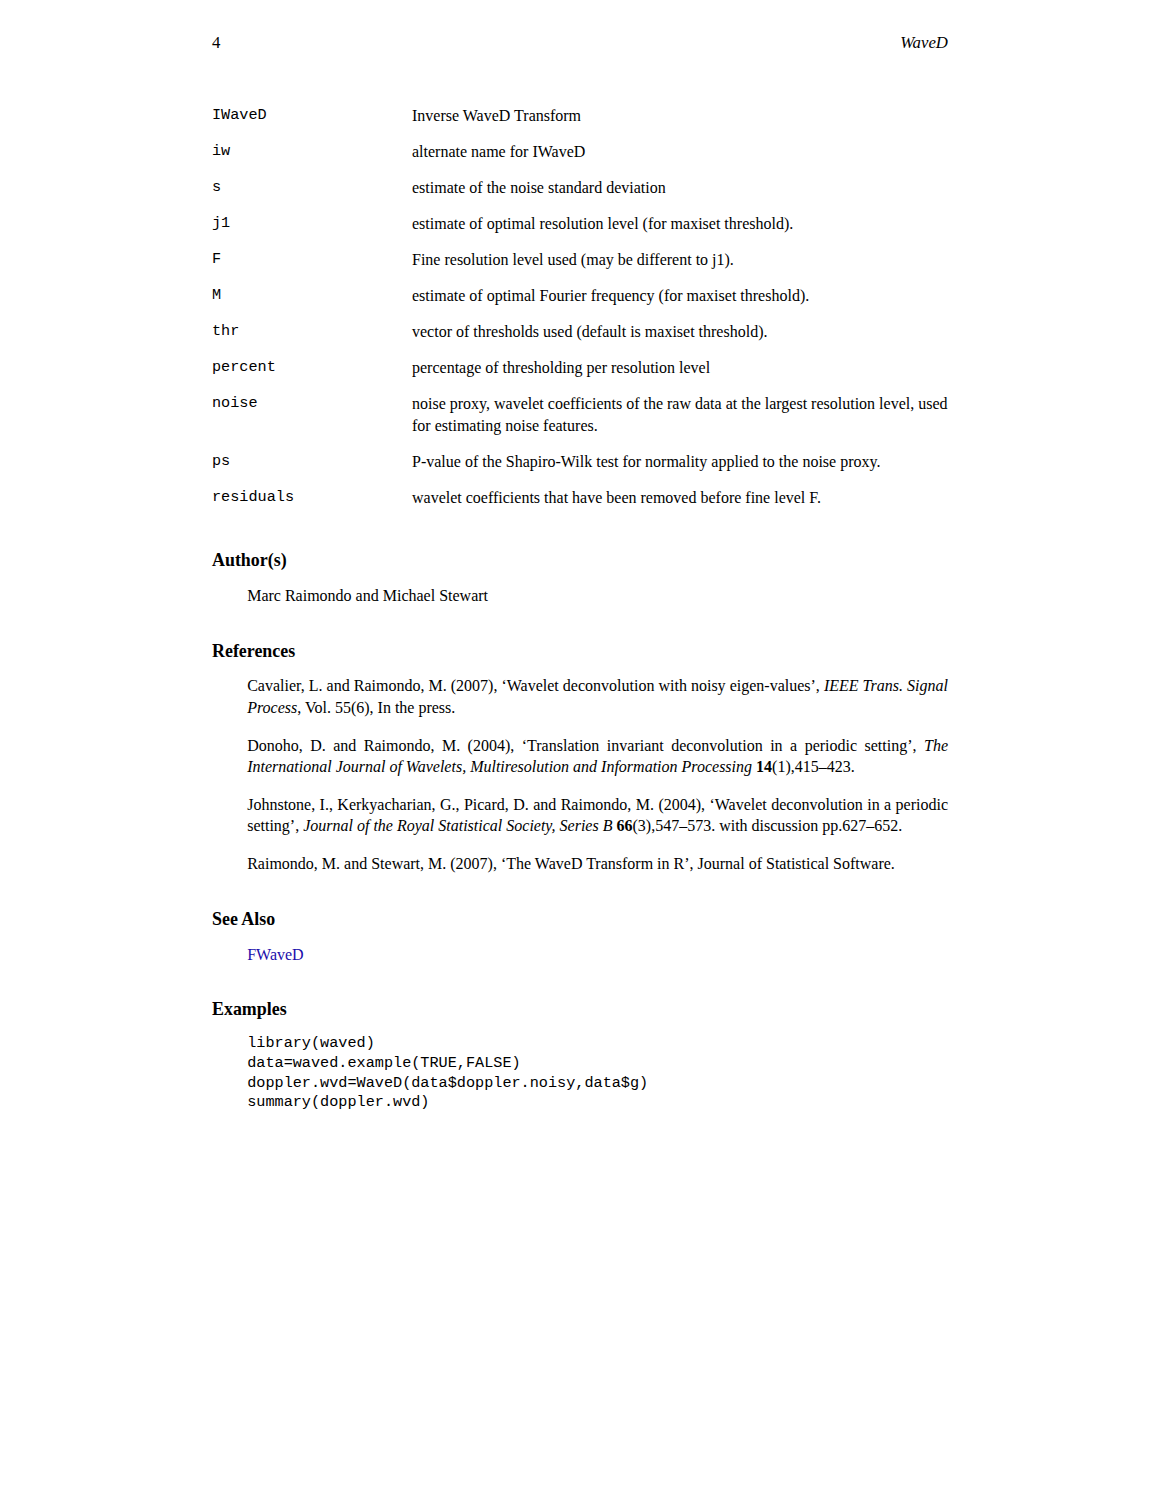4 WaveD
IWaveD
Inverse WaveD Transform
iw
alternate name for IWaveD
s
estimate of the noise standard deviation
j1
estimate of optimal resolution level (for maxiset threshold).
F
Fine resolution level used (may be different to j1).
M
estimate of optimal Fourier frequency (for maxiset threshold).
thr
vector of thresholds used (default is maxiset threshold).
percent
percentage of thresholding per resolution level
noise
noise proxy, wavelet coefficients of the raw data at the largest resolution level, used for estimating noise features.
ps
P-value of the Shapiro-Wilk test for normality applied to the noise proxy.
residuals
wavelet coefficients that have been removed before fine level F.
Author(s)
Marc Raimondo and Michael Stewart
References
Cavalier, L. and Raimondo, M. (2007), ‘Wavelet deconvolution with noisy eigen-values’, IEEE Trans. Signal Process, Vol. 55(6), In the press.
Donoho, D. and Raimondo, M. (2004), ‘Translation invariant deconvolution in a periodic setting’, The International Journal of Wavelets, Multiresolution and Information Processing 14(1),415–423.
Johnstone, I., Kerkyacharian, G., Picard, D. and Raimondo, M. (2004), ‘Wavelet deconvolution in a periodic setting’, Journal of the Royal Statistical Society, Series B 66(3),547–573. with discussion pp.627–652.
Raimondo, M. and Stewart, M. (2007), ‘The WaveD Transform in R’, Journal of Statistical Software.
See Also
FWaveD
Examples
library(waved)
data=waved.example(TRUE,FALSE)
doppler.wvd=WaveD(data$doppler.noisy,data$g)
summary(doppler.wvd)